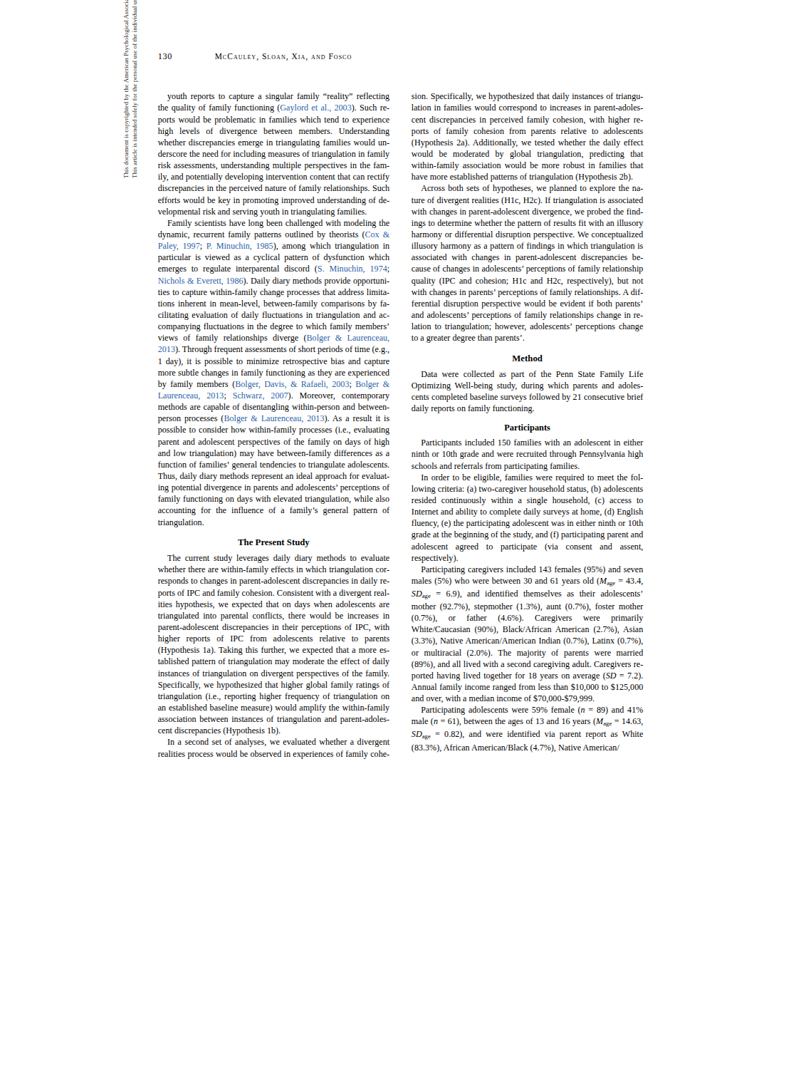This document is copyrighted by the American Psychological Association or one of its allied publishers.
This article is intended solely for the personal use of the individual user and is not to be disseminated broadly.
130 McCauley, Sloan, Xia, and Fosco
youth reports to capture a singular family “reality” reflecting the quality of family functioning (Gaylord et al., 2003). Such reports would be problematic in families which tend to experience high levels of divergence between members. Understanding whether discrepancies emerge in triangulating families would underscore the need for including measures of triangulation in family risk assessments, understanding multiple perspectives in the family, and potentially developing intervention content that can rectify discrepancies in the perceived nature of family relationships. Such efforts would be key in promoting improved understanding of developmental risk and serving youth in triangulating families.
Family scientists have long been challenged with modeling the dynamic, recurrent family patterns outlined by theorists (Cox & Paley, 1997; P. Minuchin, 1985), among which triangulation in particular is viewed as a cyclical pattern of dysfunction which emerges to regulate interparental discord (S. Minuchin, 1974; Nichols & Everett, 1986). Daily diary methods provide opportunities to capture within-family change processes that address limitations inherent in mean-level, between-family comparisons by facilitating evaluation of daily fluctuations in triangulation and accompanying fluctuations in the degree to which family members’ views of family relationships diverge (Bolger & Laurenceau, 2013). Through frequent assessments of short periods of time (e.g., 1 day), it is possible to minimize retrospective bias and capture more subtle changes in family functioning as they are experienced by family members (Bolger, Davis, & Rafaeli, 2003; Bolger & Laurenceau, 2013; Schwarz, 2007). Moreover, contemporary methods are capable of disentangling within-person and between-person processes (Bolger & Laurenceau, 2013). As a result it is possible to consider how within-family processes (i.e., evaluating parent and adolescent perspectives of the family on days of high and low triangulation) may have between-family differences as a function of families’ general tendencies to triangulate adolescents. Thus, daily diary methods represent an ideal approach for evaluating potential divergence in parents and adolescents’ perceptions of family functioning on days with elevated triangulation, while also accounting for the influence of a family’s general pattern of triangulation.
The Present Study
The current study leverages daily diary methods to evaluate whether there are within-family effects in which triangulation corresponds to changes in parent-adolescent discrepancies in daily reports of IPC and family cohesion. Consistent with a divergent realities hypothesis, we expected that on days when adolescents are triangulated into parental conflicts, there would be increases in parent-adolescent discrepancies in their perceptions of IPC, with higher reports of IPC from adolescents relative to parents (Hypothesis 1a). Taking this further, we expected that a more established pattern of triangulation may moderate the effect of daily instances of triangulation on divergent perspectives of the family. Specifically, we hypothesized that higher global family ratings of triangulation (i.e., reporting higher frequency of triangulation on an established baseline measure) would amplify the within-family association between instances of triangulation and parent-adolescent discrepancies (Hypothesis 1b).
In a second set of analyses, we evaluated whether a divergent realities process would be observed in experiences of family cohesion. Specifically, we hypothesized that daily instances of triangulation in families would correspond to increases in parent-adolescent discrepancies in perceived family cohesion, with higher reports of family cohesion from parents relative to adolescents (Hypothesis 2a). Additionally, we tested whether the daily effect would be moderated by global triangulation, predicting that within-family association would be more robust in families that have more established patterns of triangulation (Hypothesis 2b).
Across both sets of hypotheses, we planned to explore the nature of divergent realities (H1c, H2c). If triangulation is associated with changes in parent-adolescent divergence, we probed the findings to determine whether the pattern of results fit with an illusory harmony or differential disruption perspective. We conceptualized illusory harmony as a pattern of findings in which triangulation is associated with changes in parent-adolescent discrepancies because of changes in adolescents’ perceptions of family relationship quality (IPC and cohesion; H1c and H2c, respectively), but not with changes in parents’ perceptions of family relationships. A differential disruption perspective would be evident if both parents’ and adolescents’ perceptions of family relationships change in relation to triangulation; however, adolescents’ perceptions change to a greater degree than parents’.
Method
Data were collected as part of the Penn State Family Life Optimizing Well-being study, during which parents and adolescents completed baseline surveys followed by 21 consecutive brief daily reports on family functioning.
Participants
Participants included 150 families with an adolescent in either ninth or 10th grade and were recruited through Pennsylvania high schools and referrals from participating families.
In order to be eligible, families were required to meet the following criteria: (a) two-caregiver household status, (b) adolescents resided continuously within a single household, (c) access to Internet and ability to complete daily surveys at home, (d) English fluency, (e) the participating adolescent was in either ninth or 10th grade at the beginning of the study, and (f) participating parent and adolescent agreed to participate (via consent and assent, respectively).
Participating caregivers included 143 females (95%) and seven males (5%) who were between 30 and 61 years old (Mage = 43.4, SDage = 6.9), and identified themselves as their adolescents’ mother (92.7%), stepmother (1.3%), aunt (0.7%), foster mother (0.7%), or father (4.6%). Caregivers were primarily White/Caucasian (90%), Black/African American (2.7%), Asian (3.3%), Native American/American Indian (0.7%), Latinx (0.7%), or multiracial (2.0%). The majority of parents were married (89%), and all lived with a second caregiving adult. Caregivers reported having lived together for 18 years on average (SD = 7.2). Annual family income ranged from less than $10,000 to $125,000 and over, with a median income of $70,000-$79,999.
Participating adolescents were 59% female (n = 89) and 41% male (n = 61), between the ages of 13 and 16 years (Mage = 14.63, SDage = 0.82), and were identified via parent report as White (83.3%), African American/Black (4.7%), Native American/